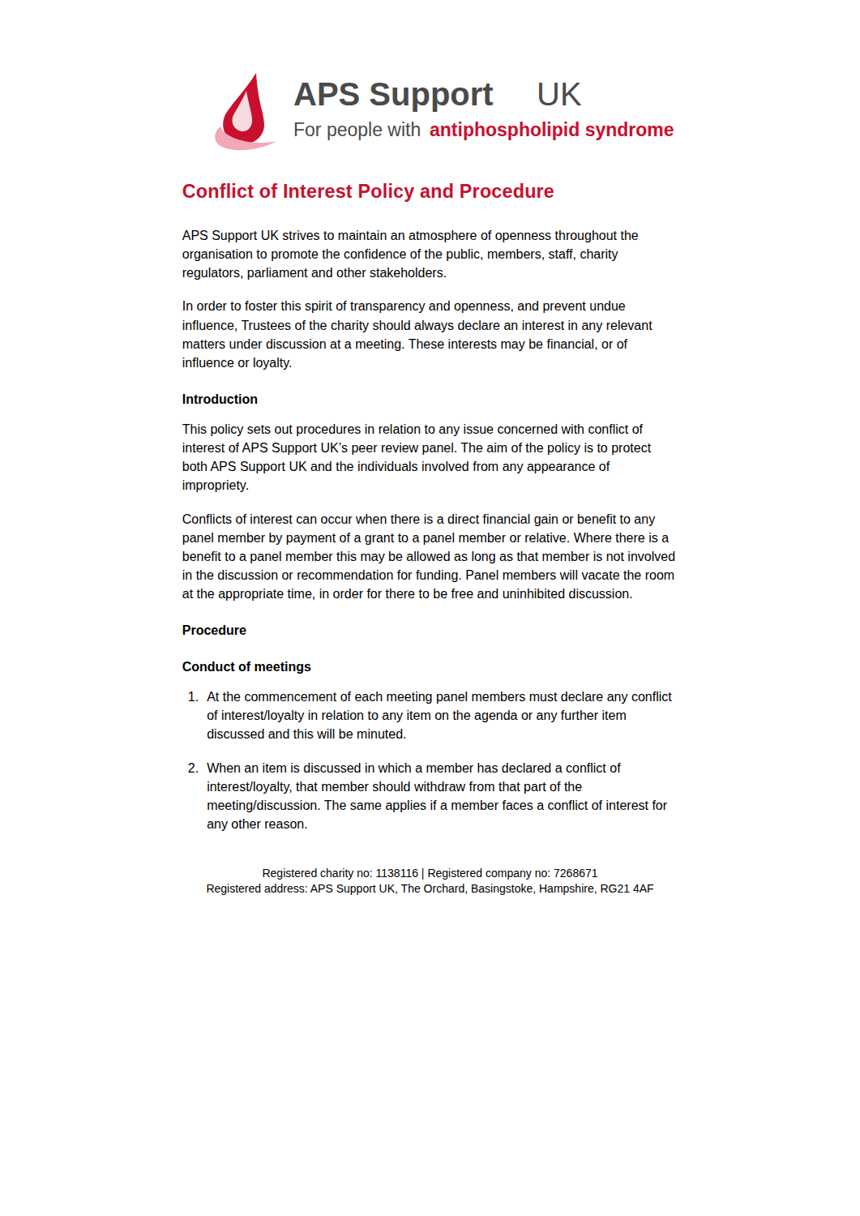APS Support UK For people with antiphospholipid syndrome
Conflict of Interest Policy and Procedure
APS Support UK strives to maintain an atmosphere of openness throughout the organisation to promote the confidence of the public, members, staff, charity regulators, parliament and other stakeholders.
In order to foster this spirit of transparency and openness, and prevent undue influence, Trustees of the charity should always declare an interest in any relevant matters under discussion at a meeting. These interests may be financial, or of influence or loyalty.
Introduction
This policy sets out procedures in relation to any issue concerned with conflict of interest of APS Support UK’s peer review panel. The aim of the policy is to protect both APS Support UK and the individuals involved from any appearance of impropriety.
Conflicts of interest can occur when there is a direct financial gain or benefit to any panel member by payment of a grant to a panel member or relative. Where there is a benefit to a panel member this may be allowed as long as that member is not involved in the discussion or recommendation for funding. Panel members will vacate the room at the appropriate time, in order for there to be free and uninhibited discussion.
Procedure
Conduct of meetings
At the commencement of each meeting panel members must declare any conflict of interest/loyalty in relation to any item on the agenda or any further item discussed and this will be minuted.
When an item is discussed in which a member has declared a conflict of interest/loyalty, that member should withdraw from that part of the meeting/discussion. The same applies if a member faces a conflict of interest for any other reason.
Registered charity no: 1138116 | Registered company no: 7268671
Registered address: APS Support UK, The Orchard, Basingstoke, Hampshire, RG21 4AF